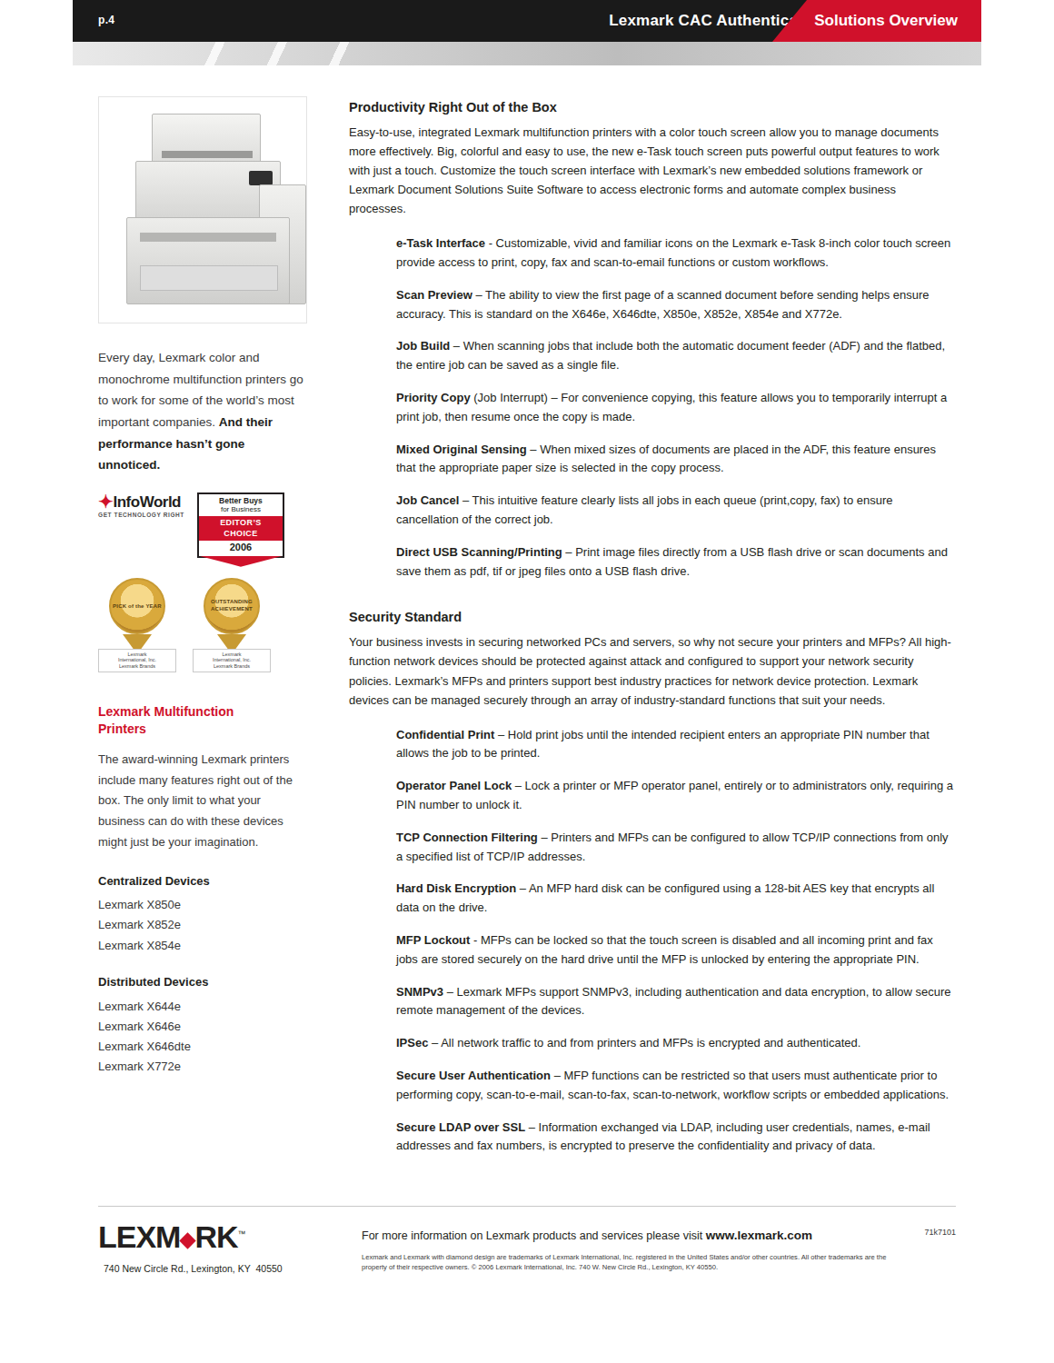p.4
Lexmark CAC Authentication
Solutions Overview
Every day, Lexmark color and monochrome multifunction printers go to work for some of the world’s most important companies. And their performance hasn’t gone unnoticed.
✦InfoWorld GET TECHNOLOGY RIGHT
Better Buys for Business
EDITOR’S
CHOICE
2006
PICK of the YEAR
Lexmark
International, Inc.
Lexmark Brands
OUTSTANDING ACHIEVEMENT
Lexmark
International, Inc.
Lexmark Brands
Lexmark Multifunction
Printers
The award-winning Lexmark printers include many features right out of the box. The only limit to what your business can do with these devices might just be your imagination.
Centralized Devices
Lexmark X850e
Lexmark X852e
Lexmark X854e
Distributed Devices
Lexmark X644e
Lexmark X646e
Lexmark X646dte
Lexmark X772e
Productivity Right Out of the Box
Easy-to-use, integrated Lexmark multifunction printers with a color touch screen allow you to manage documents more effectively. Big, colorful and easy to use, the new e-Task touch screen puts powerful output features to work with just a touch. Customize the touch screen interface with Lexmark’s new embedded solutions framework or Lexmark Document Solutions Suite Software to access electronic forms and automate complex business processes.
e-Task Interface - Customizable, vivid and familiar icons on the Lexmark e-Task 8-inch color touch screen provide access to print, copy, fax and scan-to-email functions or custom workflows.
Scan Preview – The ability to view the first page of a scanned document before sending helps ensure accuracy. This is standard on the X646e, X646dte, X850e, X852e, X854e and X772e.
Job Build – When scanning jobs that include both the automatic document feeder (ADF) and the flatbed, the entire job can be saved as a single file.
Priority Copy (Job Interrupt) – For convenience copying, this feature allows you to temporarily interrupt a print job, then resume once the copy is made.
Mixed Original Sensing – When mixed sizes of documents are placed in the ADF, this feature ensures that the appropriate paper size is selected in the copy process.
Job Cancel – This intuitive feature clearly lists all jobs in each queue (print,copy, fax) to ensure cancellation of the correct job.
Direct USB Scanning/Printing – Print image files directly from a USB flash drive or scan documents and save them as pdf, tif or jpeg files onto a USB flash drive.
Security Standard
Your business invests in securing networked PCs and servers, so why not secure your printers and MFPs? All high-function network devices should be protected against attack and configured to support your network security policies. Lexmark’s MFPs and printers support best industry practices for network device protection. Lexmark devices can be managed securely through an array of industry-standard functions that suit your needs.
Confidential Print – Hold print jobs until the intended recipient enters an appropriate PIN number that allows the job to be printed.
Operator Panel Lock – Lock a printer or MFP operator panel, entirely or to administrators only, requiring a PIN number to unlock it.
TCP Connection Filtering – Printers and MFPs can be configured to allow TCP/IP connections from only a specified list of TCP/IP addresses.
Hard Disk Encryption – An MFP hard disk can be configured using a 128-bit AES key that encrypts all data on the drive.
MFP Lockout - MFPs can be locked so that the touch screen is disabled and all incoming print and fax jobs are stored securely on the hard drive until the MFP is unlocked by entering the appropriate PIN.
SNMPv3 – Lexmark MFPs support SNMPv3, including authentication and data encryption, to allow secure remote management of the devices.
IPSec – All network traffic to and from printers and MFPs is encrypted and authenticated.
Secure User Authentication – MFP functions can be restricted so that users must authenticate prior to performing copy, scan-to-e-mail, scan-to-fax, scan-to-network, workflow scripts or embedded applications.
Secure LDAP over SSL – Information exchanged via LDAP, including user credentials, names, e-mail addresses and fax numbers, is encrypted to preserve the confidentiality and privacy of data.
LEXM RK™
740 New Circle Rd., Lexington, KY 40550
For more information on Lexmark products and services please visit www.lexmark.com
Lexmark and Lexmark with diamond design are trademarks of Lexmark International, Inc. registered in the United States and/or other countries. All other trademarks are the property of their respective owners. © 2006 Lexmark International, Inc. 740 W. New Circle Rd., Lexington, KY 40550.
71k7101